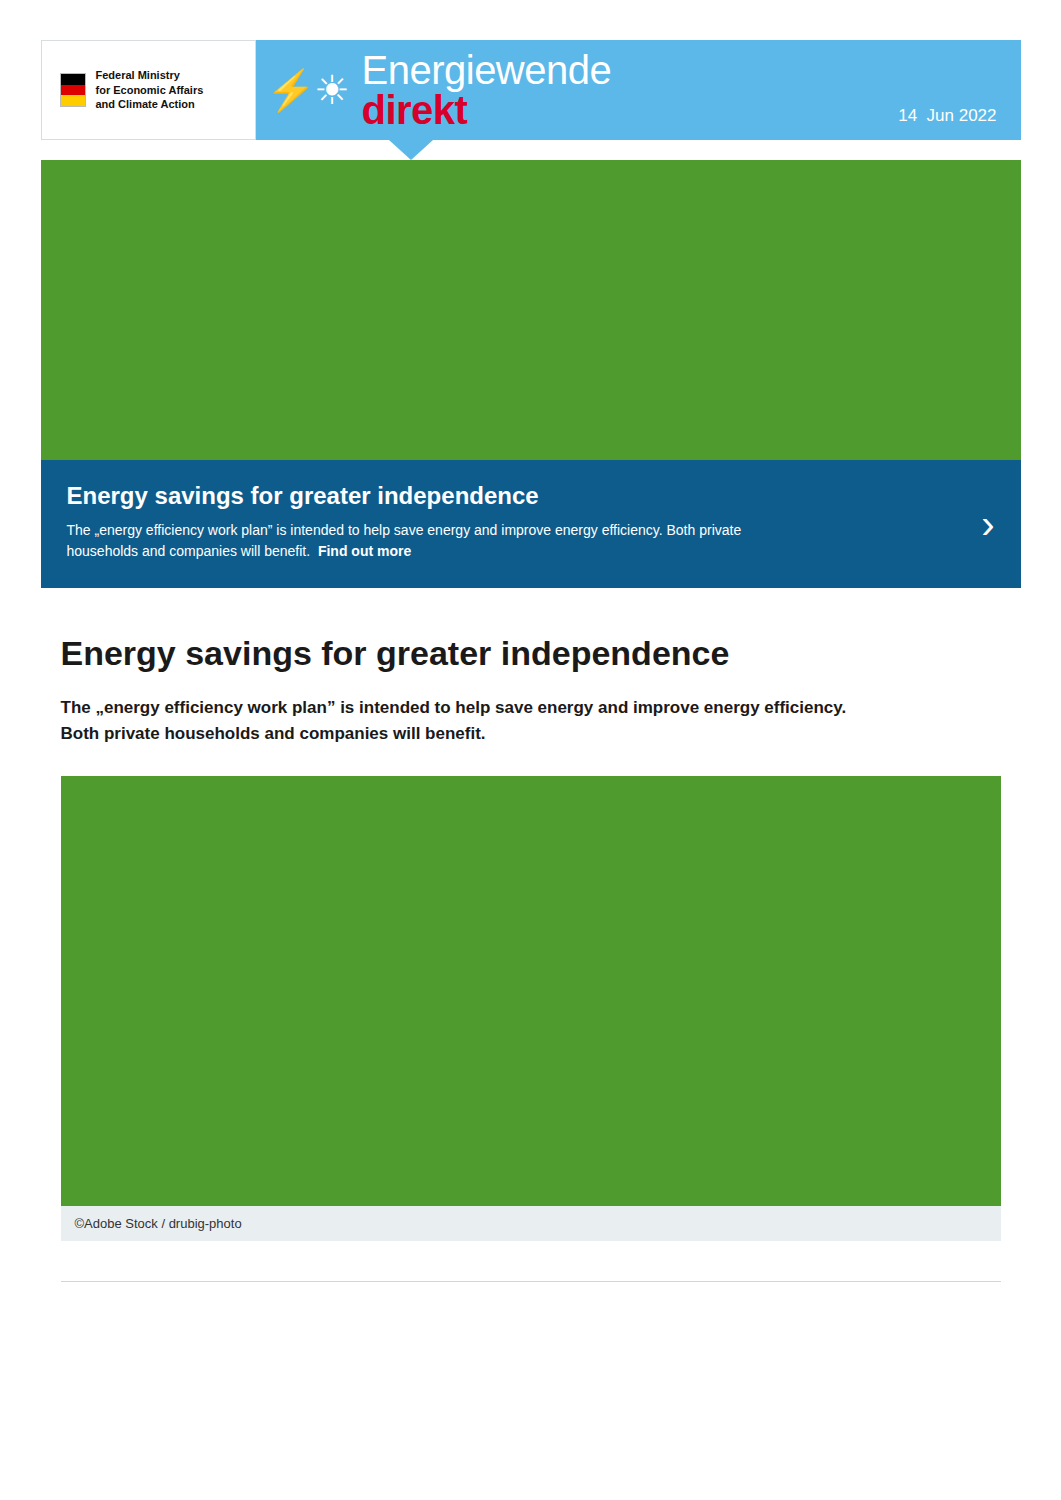Federal Ministry
for Economic Affairs
and Climate Action
⚡☀
Energiewende
direkt
14 Jun 2022
Energy savings for greater independence
The „energy efficiency work plan” is intended to help save energy and improve energy efficiency. Both private households and companies will benefit. Find out more
›
Energy savings for greater independence
The „energy efficiency work plan” is intended to help save energy and improve energy efficiency. Both private households and companies will benefit.
©Adobe Stock / drubig-photo